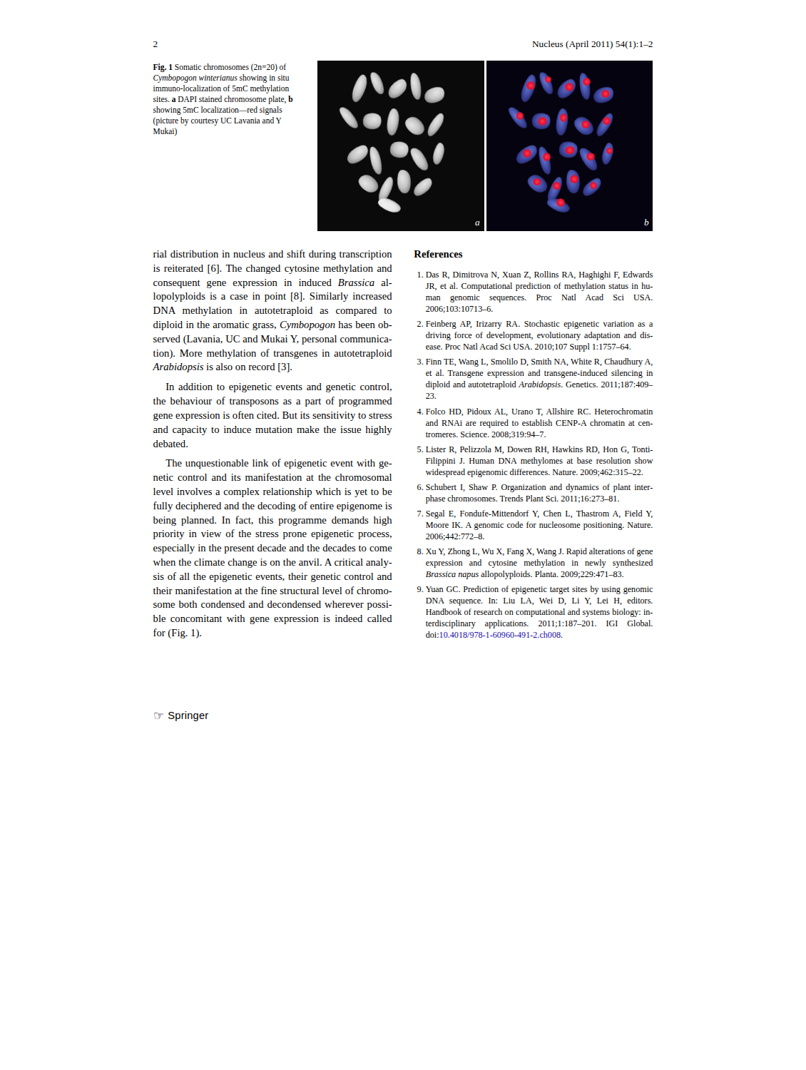2 Nucleus (April 2011) 54(1):1–2
Fig. 1 Somatic chromosomes (2n=20) of Cymbopogon winterianus showing in situ immuno-localization of 5mC methylation sites. a DAPI stained chromosome plate, b showing 5mC localization—red signals (picture by courtesy UC Lavania and Y Mukai)
a
b
rial distribution in nucleus and shift during transcription is reiterated [6]. The changed cytosine methylation and consequent gene expression in induced Brassica allopolyploids is a case in point [8]. Similarly increased DNA methylation in autotetraploid as compared to diploid in the aromatic grass, Cymbopogon has been observed (Lavania, UC and Mukai Y, personal communication). More methylation of transgenes in autotetraploid Arabidopsis is also on record [3].
In addition to epigenetic events and genetic control, the behaviour of transposons as a part of programmed gene expression is often cited. But its sensitivity to stress and capacity to induce mutation make the issue highly debated.
The unquestionable link of epigenetic event with genetic control and its manifestation at the chromosomal level involves a complex relationship which is yet to be fully deciphered and the decoding of entire epigenome is being planned. In fact, this programme demands high priority in view of the stress prone epigenetic process, especially in the present decade and the decades to come when the climate change is on the anvil. A critical analysis of all the epigenetic events, their genetic control and their manifestation at the fine structural level of chromosome both condensed and decondensed wherever possible concomitant with gene expression is indeed called for (Fig. 1).
References
Das R, Dimitrova N, Xuan Z, Rollins RA, Haghighi F, Edwards JR, et al. Computational prediction of methylation status in human genomic sequences. Proc Natl Acad Sci USA. 2006;103:10713–6.
Feinberg AP, Irizarry RA. Stochastic epigenetic variation as a driving force of development, evolutionary adaptation and disease. Proc Natl Acad Sci USA. 2010;107 Suppl 1:1757–64.
Finn TE, Wang L, Smolilo D, Smith NA, White R, Chaudhury A, et al. Transgene expression and transgene-induced silencing in diploid and autotetraploid Arabidopsis. Genetics. 2011;187:409–23.
Folco HD, Pidoux AL, Urano T, Allshire RC. Heterochromatin and RNAi are required to establish CENP-A chromatin at centromeres. Science. 2008;319:94–7.
Lister R, Pelizzola M, Dowen RH, Hawkins RD, Hon G, Tonti-Filippini J. Human DNA methylomes at base resolution show widespread epigenomic differences. Nature. 2009;462:315–22.
Schubert I, Shaw P. Organization and dynamics of plant interphase chromosomes. Trends Plant Sci. 2011;16:273–81.
Segal E, Fondufe-Mittendorf Y, Chen L, Thastrom A, Field Y, Moore IK. A genomic code for nucleosome positioning. Nature. 2006;442:772–8.
Xu Y, Zhong L, Wu X, Fang X, Wang J. Rapid alterations of gene expression and cytosine methylation in newly synthesized Brassica napus allopolyploids. Planta. 2009;229:471–83.
Yuan GC. Prediction of epigenetic target sites by using genomic DNA sequence. In: Liu LA, Wei D, Li Y, Lei H, editors. Handbook of research on computational and systems biology: interdisciplinary applications. 2011;1:187–201. IGI Global. doi:10.4018/978-1-60960-491-2.ch008.
☞ Springer